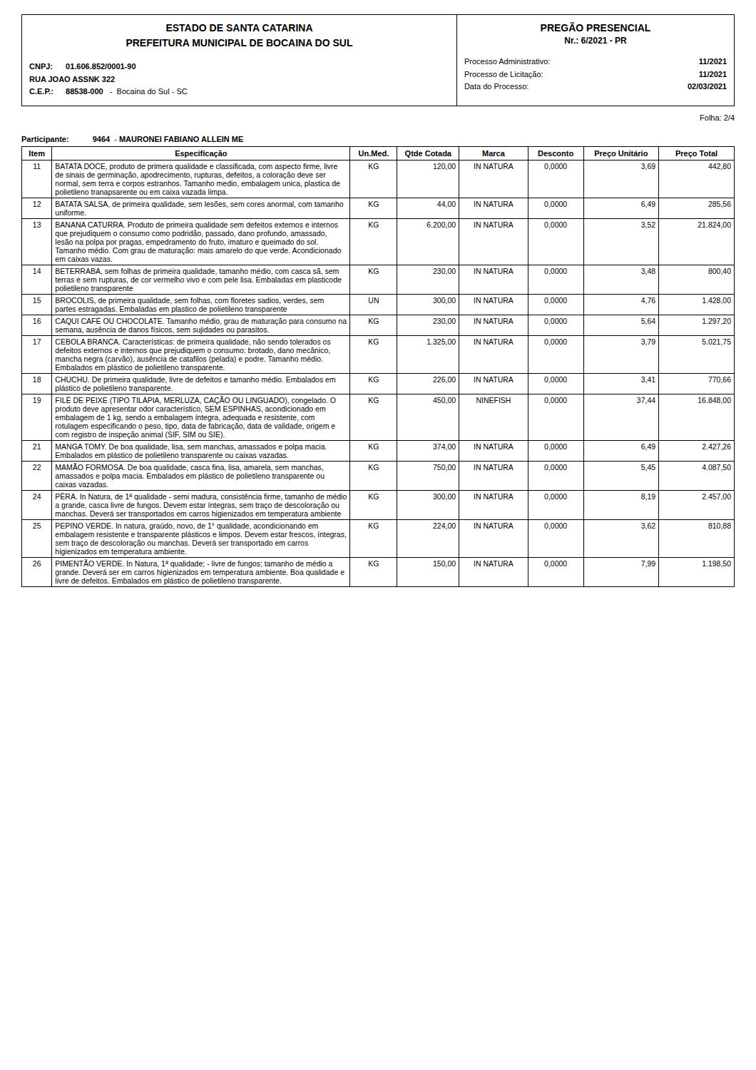ESTADO DE SANTA CATARINA
PREFEITURA MUNICIPAL DE BOCAINA DO SUL
CNPJ: 01.606.852/0001-90
RUA JOAO ASSNK 322
C.E.P.: 88538-000 - Bocaina do Sul - SC
PREGÃO PRESENCIAL
Nr.: 6/2021 - PR
Processo Administrativo: 11/2021
Processo de Licitação: 11/2021
Data do Processo: 02/03/2021
Folha: 2/4
Participante: 9464- MAURONEI FABIANO ALLEIN ME
| Item | Especificação | Un.Med. | Qtde Cotada | Marca | Desconto | Preço Unitário | Preço Total |
| --- | --- | --- | --- | --- | --- | --- | --- |
| 11 | BATATA DOCE, produto de primera qualidade e classificada, com aspecto firme, livre de sinais de germinação, apodrecimento, rupturas, defeitos, a coloração deve ser normal, sem terra e corpos estranhos. Tamanho medio, embalagem unica, plastica de polietileno tranapsarente ou em caixa vazada limpa. | KG | 120,00 | IN NATURA | 0,0000 | 3,69 | 442,80 |
| 12 | BATATA SALSA, de primeira qualidade, sem lesões, sem cores anormal, com tamanho uniforme. | KG | 44,00 | IN NATURA | 0,0000 | 6,49 | 285,56 |
| 13 | BANANA CATURRA. Produto de primeira qualidade sem defeitos externos e internos que prejudiquem o consumo como podridão, passado, dano profundo, amassado, lesão na polpa por pragas, empedramento do fruto, imaturo e queimado do sol. Tamanho médio. Com grau de maturação: mais amarelo do que verde. Acondicionado em caixas vazas. | KG | 6.200,00 | IN NATURA | 0,0000 | 3,52 | 21.824,00 |
| 14 | BETERRABA, sem folhas de primeira qualidade, tamanho médio, com casca sã, sem terras e sem rupturas, de cor vermelho vivo e com pele lisa. Embaladas em plasticode polietileno transparente | KG | 230,00 | IN NATURA | 0,0000 | 3,48 | 800,40 |
| 15 | BROCOLIS, de primeira qualidade, sem folhas, com floretes sadios, verdes, sem partes estragadas. Embaladas em plastico de polietileno transparente | UN | 300,00 | IN NATURA | 0,0000 | 4,76 | 1.428,00 |
| 16 | CAQUI CAFÉ OU CHOCOLATE. Tamanho médio, grau de maturação para consumo na semana, ausência de danos físicos, sem sujidades ou parasitos. | KG | 230,00 | IN NATURA | 0,0000 | 5,64 | 1.297,20 |
| 17 | CEBOLA BRANCA. Características: de primeira qualidade, não sendo tolerados os defeitos externos e internos que prejudiquem o consumo: brotado, dano mecânico, mancha negra (carvão), ausência de catafilos (pelada) e podre. Tamanho médio. Embalados em plástico de polietileno transparente. | KG | 1.325,00 | IN NATURA | 0,0000 | 3,79 | 5.021,75 |
| 18 | CHUCHU. De primeira qualidade, livre de defeitos e tamanho médio. Embalados em plástico de polietileno transparente. | KG | 226,00 | IN NATURA | 0,0000 | 3,41 | 770,66 |
| 19 | FILÉ DE PEIXE (TIPO TILÁPIA, MERLUZA, CAÇÃO OU LINGUADO), congelado. O produto deve apresentar odor característico, SEM ESPINHAS, acondicionado em embalagem de 1 kg, sendo a embalagem íntegra, adequada e resistente, com rotulagem especificando o peso, tipo, data de fabricação, data de validade, origem e com registro de inspeção animal (SIF, SIM ou SIE). | KG | 450,00 | NINEFISH | 0,0000 | 37,44 | 16.848,00 |
| 21 | MANGA TOMY. De boa qualidade, lisa, sem manchas, amassados e polpa macia. Embalados em plástico de polietileno transparente ou caixas vazadas. | KG | 374,00 | IN NATURA | 0,0000 | 6,49 | 2.427,26 |
| 22 | MAMÃO FORMOSA. De boa qualidade, casca fina, lisa, amarela, sem manchas, amassados e polpa macia. Embalados em plástico de polietileno transparente ou caixas vazadas. | KG | 750,00 | IN NATURA | 0,0000 | 5,45 | 4.087,50 |
| 24 | PÊRA. In Natura, de 1ª qualidade - semi madura, consistência firme, tamanho de médio a grande, casca livre de fungos. Devem estar íntegras, sem traço de descoloração ou manchas. Deverá ser transportados em carros higienizados em temperatura ambiente | KG | 300,00 | IN NATURA | 0,0000 | 8,19 | 2.457,00 |
| 25 | PEPINO VERDE. In natura, graúdo, novo, de 1° qualidade, acondicionando em embalagem resistente e transparente plásticos e limpos. Devem estar frescos, íntegras, sem traço de descoloração ou manchas. Deverá ser transportado em carros higienizados em temperatura ambiente. | KG | 224,00 | IN NATURA | 0,0000 | 3,62 | 810,88 |
| 26 | PIMENTÃO VERDE. In Natura, 1ª qualidade; - livre de fungos; tamanho de médio a grande. Deverá ser em carros higienizados em temperatura ambiente. Boa qualidade e livre de defeitos. Embalados em plástico de polietileno transparente. | KG | 150,00 | IN NATURA | 0,0000 | 7,99 | 1.198,50 |